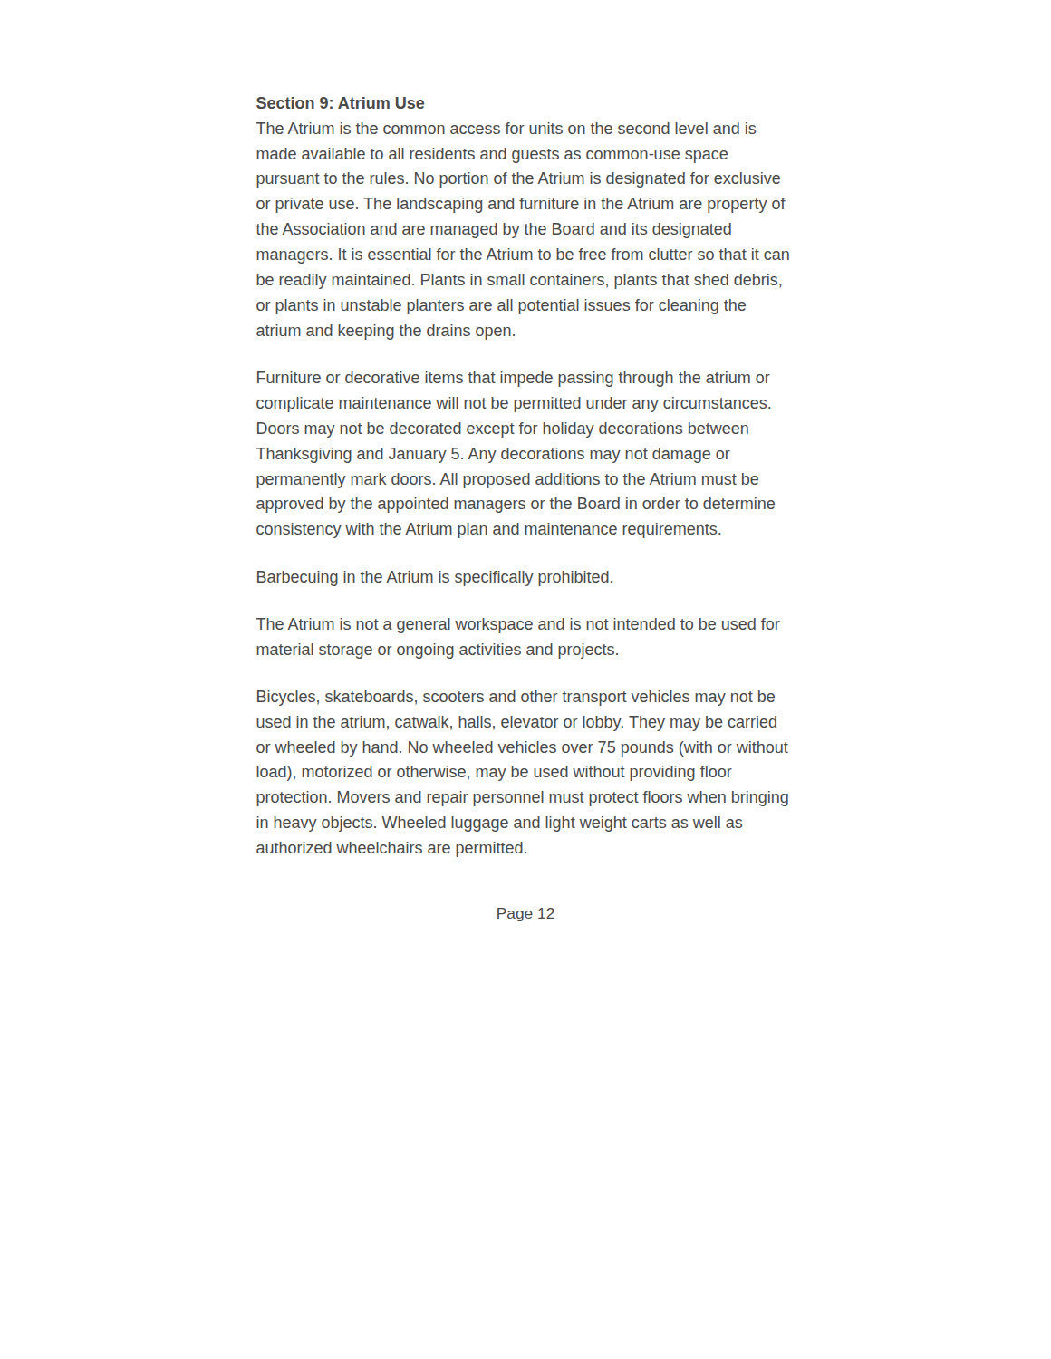Section 9: Atrium Use
The Atrium is the common access for units on the second level and is made available to all residents and guests as common-use space pursuant to the rules. No portion of the Atrium is designated for exclusive or private use. The landscaping and furniture in the Atrium are property of the Association and are managed by the Board and its designated managers. It is essential for the Atrium to be free from clutter so that it can be readily maintained. Plants in small containers, plants that shed debris, or plants in unstable planters are all potential issues for cleaning the atrium and keeping the drains open.
Furniture or decorative items that impede passing through the atrium or complicate maintenance will not be permitted under any circumstances. Doors may not be decorated except for holiday decorations between Thanksgiving and January 5. Any decorations may not damage or permanently mark doors. All proposed additions to the Atrium must be approved by the appointed managers or the Board in order to determine consistency with the Atrium plan and maintenance requirements.
Barbecuing in the Atrium is specifically prohibited.
The Atrium is not a general workspace and is not intended to be used for material storage or ongoing activities and projects.
Bicycles, skateboards, scooters and other transport vehicles may not be used in the atrium, catwalk, halls, elevator or lobby. They may be carried or wheeled by hand. No wheeled vehicles over 75 pounds (with or without load), motorized or otherwise, may be used without providing floor protection. Movers and repair personnel must protect floors when bringing in heavy objects. Wheeled luggage and light weight carts as well as authorized wheelchairs are permitted.
Page 12